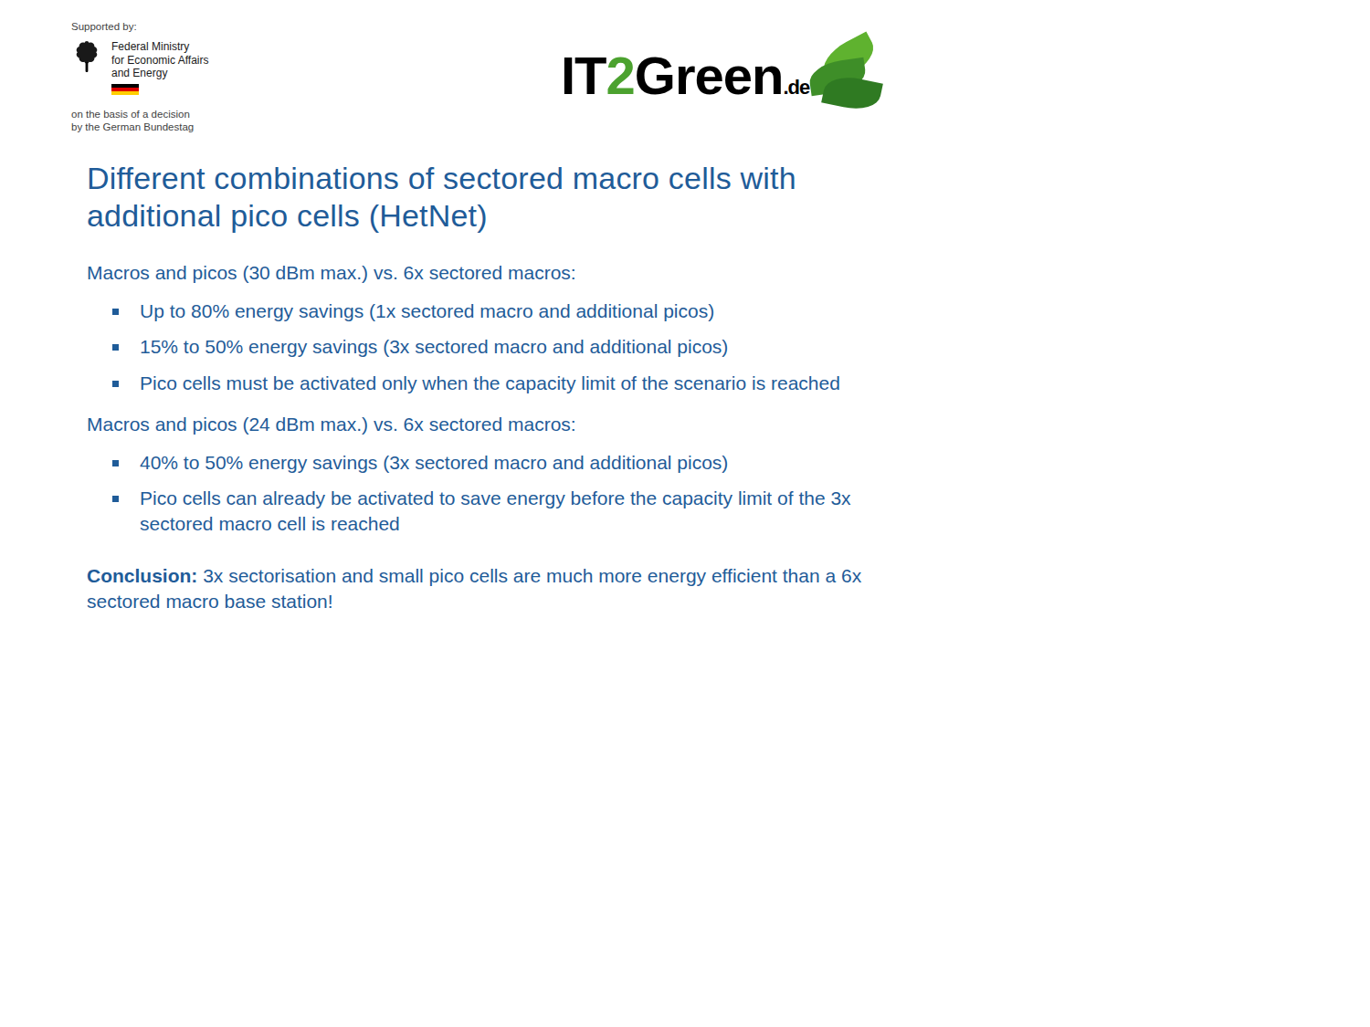Supported by:
Federal Ministry
for Economic Affairs
and Energy
on the basis of a decision
by the German Bundestag
IT2 Green.de
Different combinations of sectored macro cells with additional pico cells (HetNet)
Macros and picos (30 dBm max.) vs. 6x sectored macros:
Up to 80% energy savings (1x sectored macro and additional picos)
15% to 50% energy savings (3x sectored macro and additional picos)
Pico cells must be activated only when the capacity limit of the scenario is reached
Macros and picos (24 dBm max.) vs. 6x sectored macros:
40% to 50% energy savings (3x sectored macro and additional picos)
Pico cells can already be activated to save energy before the capacity limit of the 3x sectored macro cell is reached
Conclusion: 3x sectorisation and small pico cells are much more energy efficient than a 6x sectored macro base station!